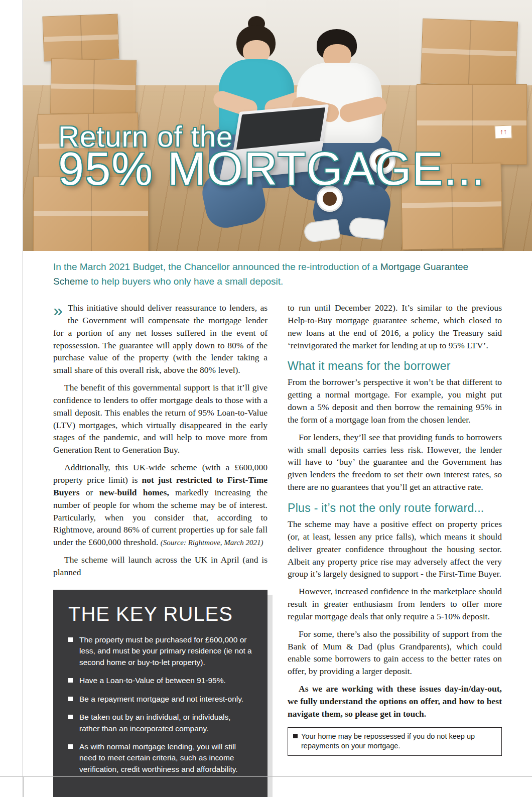GOVERNMENT HOME-BUYING SUPPORT 04
↑↑
Return of the
95% MORTGAGE...
In the March 2021 Budget, the Chancellor announced the re-introduction of a Mortgage Guarantee Scheme to help buyers who only have a small deposit.
»This initiative should deliver reassurance to lenders, as the Government will compensate the mortgage lender for a portion of any net losses suffered in the event of repossession. The guarantee will apply down to 80% of the purchase value of the property (with the lender taking a small share of this overall risk, above the 80% level).
The benefit of this governmental support is that it’ll give confidence to lenders to offer mortgage deals to those with a small deposit. This enables the return of 95% Loan-to-Value (LTV) mortgages, which virtually disappeared in the early stages of the pandemic, and will help to move more from Generation Rent to Generation Buy.
Additionally, this UK-wide scheme (with a £600,000 property price limit) is not just restricted to First-Time Buyers or new-build homes, markedly increasing the number of people for whom the scheme may be of interest. Particularly, when you consider that, according to Rightmove, around 86% of current properties up for sale fall under the £600,000 threshold. (Source: Rightmove, March 2021)
The scheme will launch across the UK in April (and is planned
THE KEY RULES
The property must be purchased for £600,000 or less, and must be your primary residence (ie not a second home or buy-to-let property).
Have a Loan-to-Value of between 91-95%.
Be a repayment mortgage and not interest-only.
Be taken out by an individual, or individuals, rather than an incorporated company.
As with normal mortgage lending, you will still need to meet certain criteria, such as income verification, credit worthiness and affordability.
to run until December 2022). It’s similar to the previous Help-to-Buy mortgage guarantee scheme, which closed to new loans at the end of 2016, a policy the Treasury said ‘reinvigorated the market for lending at up to 95% LTV’.
What it means for the borrower
From the borrower’s perspective it won’t be that different to getting a normal mortgage. For example, you might put down a 5% deposit and then borrow the remaining 95% in the form of a mortgage loan from the chosen lender.
For lenders, they’ll see that providing funds to borrowers with small deposits carries less risk. However, the lender will have to ‘buy’ the guarantee and the Government has given lenders the freedom to set their own interest rates, so there are no guarantees that you’ll get an attractive rate.
Plus - it’s not the only route forward...
The scheme may have a positive effect on property prices (or, at least, lessen any price falls), which means it should deliver greater confidence throughout the housing sector. Albeit any property price rise may adversely affect the very group it’s largely designed to support - the First-Time Buyer.
However, increased confidence in the marketplace should result in greater enthusiasm from lenders to offer more regular mortgage deals that only require a 5-10% deposit.
For some, there’s also the possibility of support from the Bank of Mum & Dad (plus Grandparents), which could enable some borrowers to gain access to the better rates on offer, by providing a larger deposit.
As we are working with these issues day-in/day-out, we fully understand the options on offer, and how to best navigate them, so please get in touch.
Your home may be repossessed if you do not keep up repayments on your mortgage.